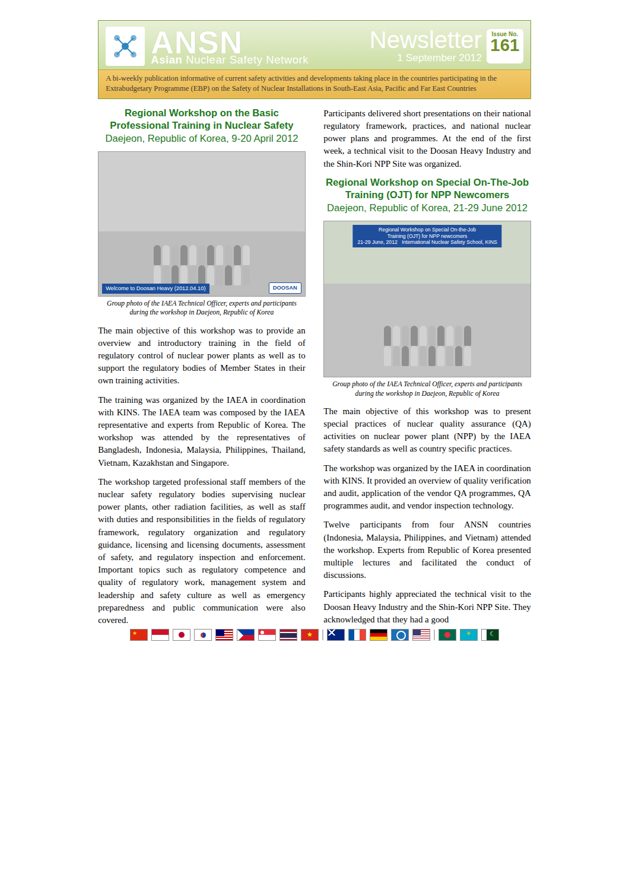ANSN
Asian Nuclear Safety Network
Newsletter
1 September 2012
Issue No. 161
A bi-weekly publication informative of current safety activities and developments taking place in the countries participating in the Extrabudgetary Programme (EBP) on the Safety of Nuclear Installations in South-East Asia, Pacific and Far East Countries
Regional Workshop on the Basic Professional Training in Nuclear Safety
Daejeon, Republic of Korea, 9-20 April 2012
Welcome to Doosan Heavy (2012.04.10)
DOOSAN
Group photo of the IAEA Technical Officer, experts and participants during the workshop in Daejeon, Republic of Korea
The main objective of this workshop was to provide an overview and introductory training in the field of regulatory control of nuclear power plants as well as to support the regulatory bodies of Member States in their own training activities.
The training was organized by the IAEA in coordination with KINS. The IAEA team was composed by the IAEA representative and experts from Republic of Korea. The workshop was attended by the representatives of Bangladesh, Indonesia, Malaysia, Philippines, Thailand, Vietnam, Kazakhstan and Singapore.
The workshop targeted professional staff members of the nuclear safety regulatory bodies supervising nuclear power plants, other radiation facilities, as well as staff with duties and responsibilities in the fields of regulatory framework, regulatory organization and regulatory guidance, licensing and licensing documents, assessment of safety, and regulatory inspection and enforcement. Important topics such as regulatory competence and quality of regulatory work, management system and leadership and safety culture as well as emergency preparedness and public communication were also covered.
Participants delivered short presentations on their national regulatory framework, practices, and national nuclear power plans and programmes. At the end of the first week, a technical visit to the Doosan Heavy Industry and the Shin-Kori NPP Site was organized.
Regional Workshop on Special On-The-Job Training (OJT) for NPP Newcomers
Daejeon, Republic of Korea, 21-29 June 2012
Regional Workshop on Special On-the-Job
Training (OJT) for NPP newcomers
21-29 June, 2012 International Nuclear Safety School, KINS
Group photo of the IAEA Technical Officer, experts and participants during the workshop in Daejeon, Republic of Korea
The main objective of this workshop was to present special practices of nuclear quality assurance (QA) activities on nuclear power plant (NPP) by the IAEA safety standards as well as country specific practices.
The workshop was organized by the IAEA in coordination with KINS. It provided an overview of quality verification and audit, application of the vendor QA programmes, QA programmes audit, and vendor inspection technology.
Twelve participants from four ANSN countries (Indonesia, Malaysia, Philippines, and Vietnam) attended the workshop. Experts from Republic of Korea presented multiple lectures and facilitated the conduct of discussions.
Participants highly appreciated the technical visit to the Doosan Heavy Industry and the Shin-Kori NPP Site. They acknowledged that they had a good